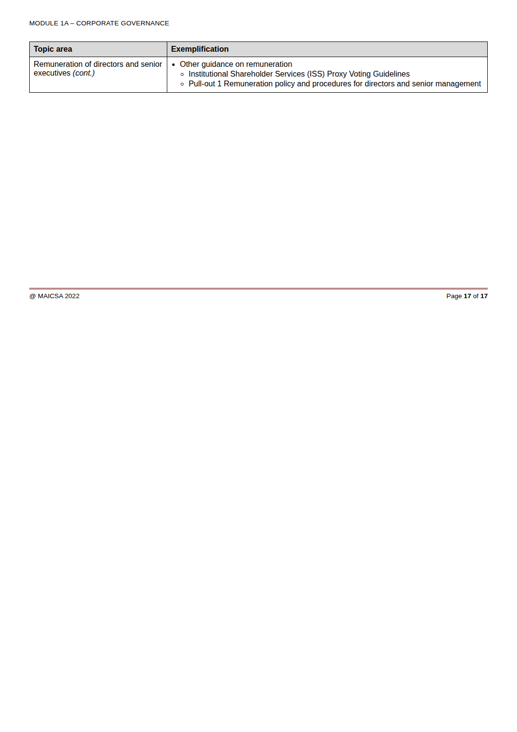Module 1A – Corporate Governance
| Topic area | Exemplification |
| --- | --- |
| Remuneration of directors and senior executives (cont.) | Other guidance on remuneration Institutional Shareholder Services (ISS) Proxy Voting Guidelines Pull-out 1 Remuneration policy and procedures for directors and senior management |
@ MAICSA 2022
Page 17 of 17